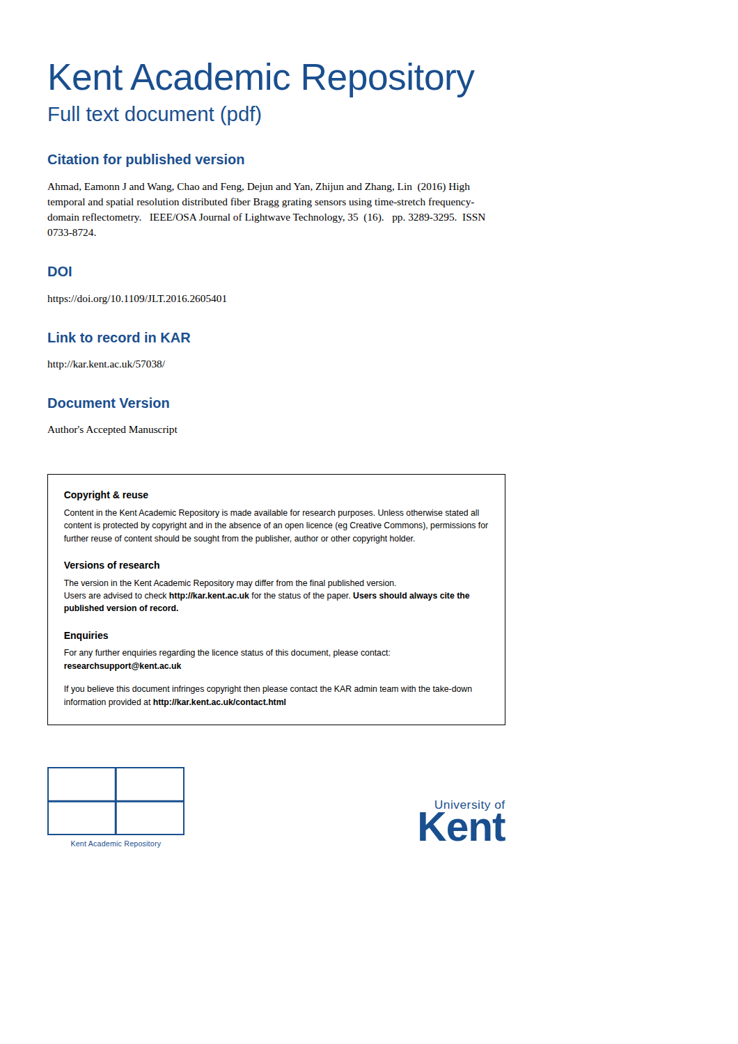Kent Academic Repository
Full text document (pdf)
Citation for published version
Ahmad, Eamonn J and Wang, Chao and Feng, Dejun and Yan, Zhijun and Zhang, Lin (2016) High temporal and spatial resolution distributed fiber Bragg grating sensors using time-stretch frequency-domain reflectometry. IEEE/OSA Journal of Lightwave Technology, 35 (16). pp. 3289-3295. ISSN 0733-8724.
DOI
https://doi.org/10.1109/JLT.2016.2605401
Link to record in KAR
http://kar.kent.ac.uk/57038/
Document Version
Author's Accepted Manuscript
Copyright & reuse
Content in the Kent Academic Repository is made available for research purposes. Unless otherwise stated all content is protected by copyright and in the absence of an open licence (eg Creative Commons), permissions for further reuse of content should be sought from the publisher, author or other copyright holder.
Versions of research
The version in the Kent Academic Repository may differ from the final published version.
Users are advised to check http://kar.kent.ac.uk for the status of the paper. Users should always cite the published version of record.
Enquiries
For any further enquiries regarding the licence status of this document, please contact:
researchsupport@kent.ac.uk
If you believe this document infringes copyright then please contact the KAR admin team with the take-down information provided at http://kar.kent.ac.uk/contact.html
Kent Academic Repository
University of
Kent